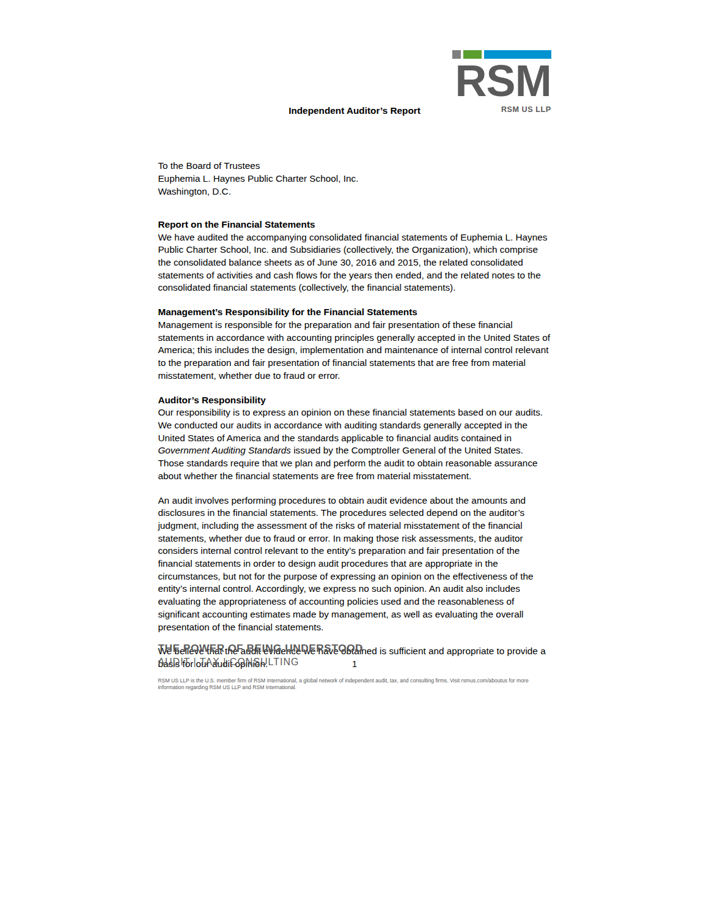RSM
RSM US LLP
Independent Auditor’s Report
To the Board of Trustees
Euphemia L. Haynes Public Charter School, Inc.
Washington, D.C.
Report on the Financial Statements
We have audited the accompanying consolidated financial statements of Euphemia L. Haynes Public Charter School, Inc. and Subsidiaries (collectively, the Organization), which comprise the consolidated balance sheets as of June 30, 2016 and 2015, the related consolidated statements of activities and cash flows for the years then ended, and the related notes to the consolidated financial statements (collectively, the financial statements).
Management’s Responsibility for the Financial Statements
Management is responsible for the preparation and fair presentation of these financial statements in accordance with accounting principles generally accepted in the United States of America; this includes the design, implementation and maintenance of internal control relevant to the preparation and fair presentation of financial statements that are free from material misstatement, whether due to fraud or error.
Auditor’s Responsibility
Our responsibility is to express an opinion on these financial statements based on our audits. We conducted our audits in accordance with auditing standards generally accepted in the United States of America and the standards applicable to financial audits contained in Government Auditing Standards issued by the Comptroller General of the United States. Those standards require that we plan and perform the audit to obtain reasonable assurance about whether the financial statements are free from material misstatement.
An audit involves performing procedures to obtain audit evidence about the amounts and disclosures in the financial statements. The procedures selected depend on the auditor’s judgment, including the assessment of the risks of material misstatement of the financial statements, whether due to fraud or error. In making those risk assessments, the auditor considers internal control relevant to the entity’s preparation and fair presentation of the financial statements in order to design audit procedures that are appropriate in the circumstances, but not for the purpose of expressing an opinion on the effectiveness of the entity’s internal control. Accordingly, we express no such opinion. An audit also includes evaluating the appropriateness of accounting policies used and the reasonableness of significant accounting estimates made by management, as well as evaluating the overall presentation of the financial statements.
We believe that the audit evidence we have obtained is sufficient and appropriate to provide a basis for our audit opinion.
THE POWER OF BEING UNDERSTOOD
AUDIT | TAX | CONSULTING
1
RSM US LLP is the U.S. member firm of RSM International, a global network of independent audit, tax, and consulting firms. Visit rsmus.com/aboutus for more information regarding RSM US LLP and RSM International.